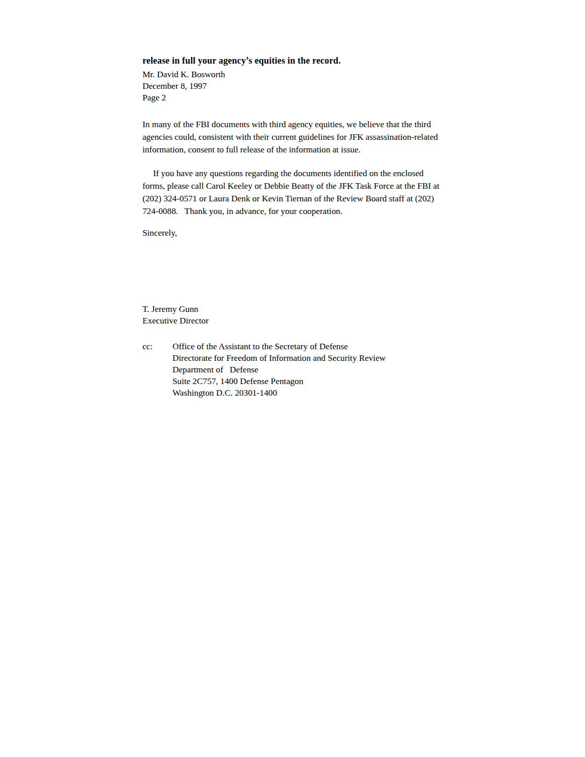release in full your agency’s equities in the record.
Mr. David K. Bosworth
December 8, 1997
Page 2
In many of the FBI documents with third agency equities, we believe that the third agencies could, consistent with their current guidelines for JFK assassination-related information, consent to full release of the information at issue.
If you have any questions regarding the documents identified on the enclosed forms, please call Carol Keeley or Debbie Beatty of the JFK Task Force at the FBI at (202) 324-0571 or Laura Denk or Kevin Tiernan of the Review Board staff at (202) 724-0088. Thank you, in advance, for your cooperation.
Sincerely,
T. Jeremy Gunn
Executive Director
cc:
Office of the Assistant to the Secretary of Defense
Directorate for Freedom of Information and Security Review
Department of Defense
Suite 2C757, 1400 Defense Pentagon
Washington D.C. 20301-1400